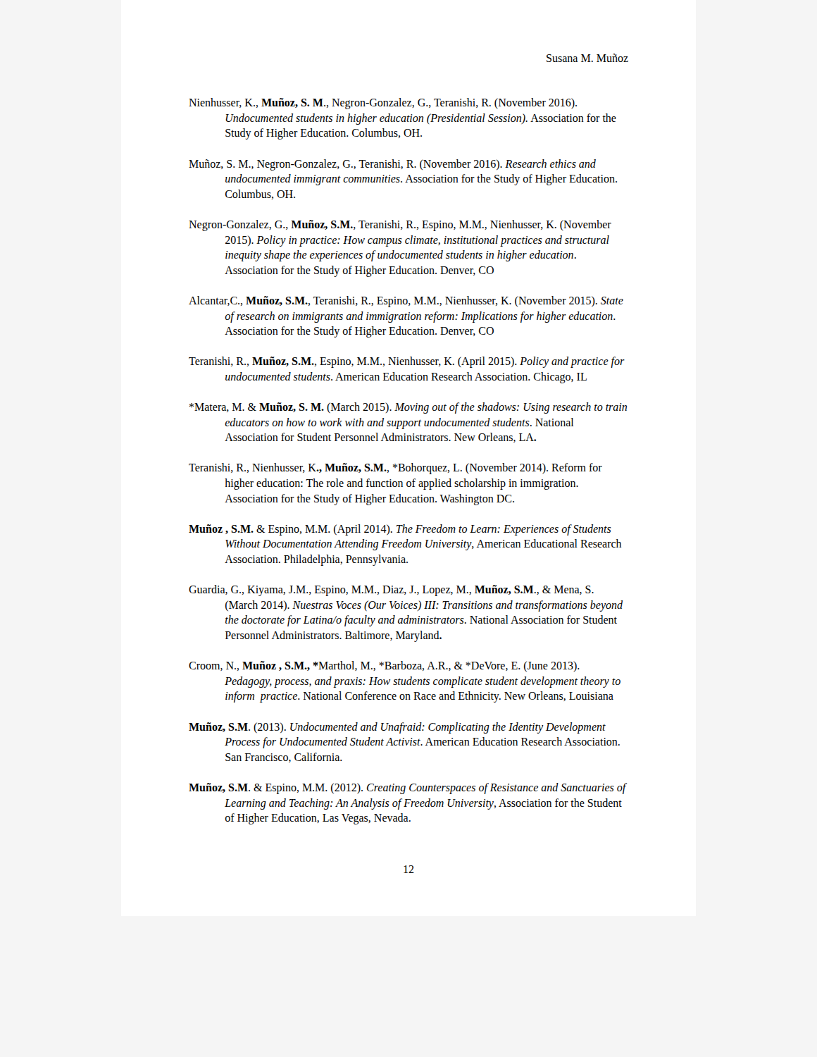Susana M. Muñoz
Nienhusser, K., Muñoz, S. M., Negron-Gonzalez, G., Teranishi, R. (November 2016). Undocumented students in higher education (Presidential Session). Association for the Study of Higher Education. Columbus, OH.
Muñoz, S. M., Negron-Gonzalez, G., Teranishi, R. (November 2016). Research ethics and undocumented immigrant communities. Association for the Study of Higher Education. Columbus, OH.
Negron-Gonzalez, G., Muñoz, S.M., Teranishi, R., Espino, M.M., Nienhusser, K. (November 2015). Policy in practice: How campus climate, institutional practices and structural inequity shape the experiences of undocumented students in higher education. Association for the Study of Higher Education. Denver, CO
Alcantar,C., Muñoz, S.M., Teranishi, R., Espino, M.M., Nienhusser, K. (November 2015). State of research on immigrants and immigration reform: Implications for higher education. Association for the Study of Higher Education. Denver, CO
Teranishi, R., Muñoz, S.M., Espino, M.M., Nienhusser, K. (April 2015). Policy and practice for undocumented students. American Education Research Association. Chicago, IL
*Matera, M. & Muñoz, S. M. (March 2015). Moving out of the shadows: Using research to train educators on how to work with and support undocumented students. National Association for Student Personnel Administrators. New Orleans, LA.
Teranishi, R., Nienhusser, K., Muñoz, S.M., *Bohorquez, L. (November 2014). Reform for higher education: The role and function of applied scholarship in immigration. Association for the Study of Higher Education. Washington DC.
Muñoz , S.M. & Espino, M.M. (April 2014). The Freedom to Learn: Experiences of Students Without Documentation Attending Freedom University, American Educational Research Association. Philadelphia, Pennsylvania.
Guardia, G., Kiyama, J.M., Espino, M.M., Diaz, J., Lopez, M., Muñoz, S.M., & Mena, S. (March 2014). Nuestras Voces (Our Voices) III: Transitions and transformations beyond the doctorate for Latina/o faculty and administrators. National Association for Student Personnel Administrators. Baltimore, Maryland.
Croom, N., Muñoz , S.M., *Marthol, M., *Barboza, A.R., & *DeVore, E. (June 2013). Pedagogy, process, and praxis: How students complicate student development theory to inform practice. National Conference on Race and Ethnicity. New Orleans, Louisiana
Muñoz, S.M. (2013). Undocumented and Unafraid: Complicating the Identity Development Process for Undocumented Student Activist. American Education Research Association. San Francisco, California.
Muñoz, S.M. & Espino, M.M. (2012). Creating Counterspaces of Resistance and Sanctuaries of Learning and Teaching: An Analysis of Freedom University, Association for the Student of Higher Education, Las Vegas, Nevada.
12